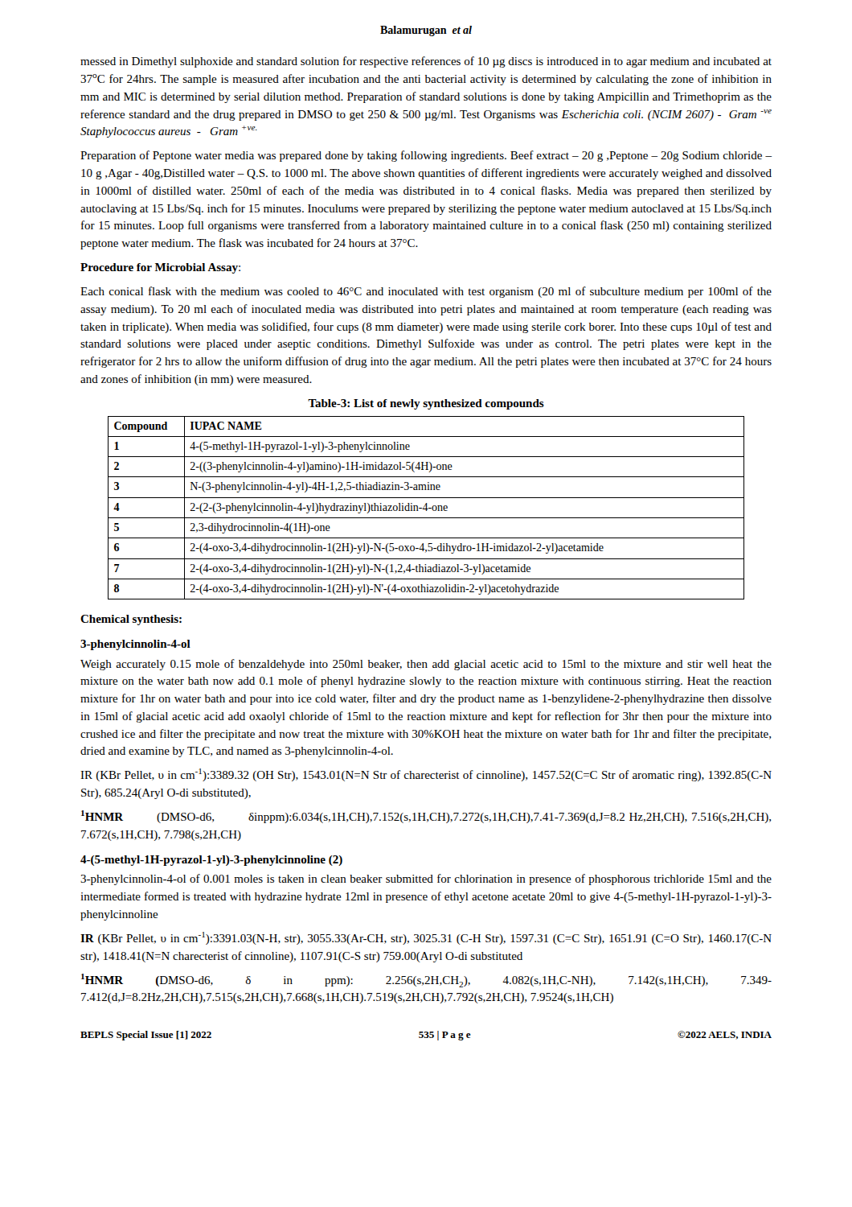Balamurugan et al
messed in Dimethyl sulphoxide and standard solution for respective references of 10 µg discs is introduced in to agar medium and incubated at 37oC for 24hrs. The sample is measured after incubation and the anti bacterial activity is determined by calculating the zone of inhibition in mm and MIC is determined by serial dilution method. Preparation of standard solutions is done by taking Ampicillin and Trimethoprim as the reference standard and the drug prepared in DMSO to get 250 & 500 µg/ml. Test Organisms was Escherichia coli. (NCIM 2607) - Gram -ve Staphylococcus aureus - Gram +ve.
Preparation of Peptone water media was prepared done by taking following ingredients. Beef extract – 20 g ,Peptone – 20g Sodium chloride – 10 g ,Agar - 40g,Distilled water – Q.S. to 1000 ml. The above shown quantities of different ingredients were accurately weighed and dissolved in 1000ml of distilled water. 250ml of each of the media was distributed in to 4 conical flasks. Media was prepared then sterilized by autoclaving at 15 Lbs/Sq. inch for 15 minutes. Inoculums were prepared by sterilizing the peptone water medium autoclaved at 15 Lbs/Sq.inch for 15 minutes. Loop full organisms were transferred from a laboratory maintained culture in to a conical flask (250 ml) containing sterilized peptone water medium. The flask was incubated for 24 hours at 37°C.
Procedure for Microbial Assay:
Each conical flask with the medium was cooled to 46°C and inoculated with test organism (20 ml of subculture medium per 100ml of the assay medium). To 20 ml each of inoculated media was distributed into petri plates and maintained at room temperature (each reading was taken in triplicate). When media was solidified, four cups (8 mm diameter) were made using sterile cork borer. Into these cups 10µl of test and standard solutions were placed under aseptic conditions. Dimethyl Sulfoxide was under as control. The petri plates were kept in the refrigerator for 2 hrs to allow the uniform diffusion of drug into the agar medium. All the petri plates were then incubated at 37°C for 24 hours and zones of inhibition (in mm) were measured.
Table-3: List of newly synthesized compounds
| Compound | IUPAC NAME |
| --- | --- |
| 1 | 4-(5-methyl-1H-pyrazol-1-yl)-3-phenylcinnoline |
| 2 | 2-((3-phenylcinnolin-4-yl)amino)-1H-imidazol-5(4H)-one |
| 3 | N-(3-phenylcinnolin-4-yl)-4H-1,2,5-thiadiazin-3-amine |
| 4 | 2-(2-(3-phenylcinnolin-4-yl)hydrazinyl)thiazolidin-4-one |
| 5 | 2,3-dihydrocinnolin-4(1H)-one |
| 6 | 2-(4-oxo-3,4-dihydrocinnolin-1(2H)-yl)-N-(5-oxo-4,5-dihydro-1H-imidazol-2-yl)acetamide |
| 7 | 2-(4-oxo-3,4-dihydrocinnolin-1(2H)-yl)-N-(1,2,4-thiadiazol-3-yl)acetamide |
| 8 | 2-(4-oxo-3,4-dihydrocinnolin-1(2H)-yl)-N'-(4-oxothiazolidin-2-yl)acetohydrazide |
Chemical synthesis:
3-phenylcinnolin-4-ol
Weigh accurately 0.15 mole of benzaldehyde into 250ml beaker, then add glacial acetic acid to 15ml to the mixture and stir well heat the mixture on the water bath now add 0.1 mole of phenyl hydrazine slowly to the reaction mixture with continuous stirring. Heat the reaction mixture for 1hr on water bath and pour into ice cold water, filter and dry the product name as 1-benzylidene-2-phenylhydrazine then dissolve in 15ml of glacial acetic acid add oxaolyl chloride of 15ml to the reaction mixture and kept for reflection for 3hr then pour the mixture into crushed ice and filter the precipitate and now treat the mixture with 30%KOH heat the mixture on water bath for 1hr and filter the precipitate, dried and examine by TLC, and named as 3-phenylcinnolin-4-ol.
IR (KBr Pellet, υ in cm-1):3389.32 (OH Str), 1543.01(N=N Str of charecterist of cinnoline), 1457.52(C=C Str of aromatic ring), 1392.85(C-N Str), 685.24(Aryl O-di substituted),
1HNMR (DMSO-d6, δinppm):6.034(s,1H,CH),7.152(s,1H,CH),7.272(s,1H,CH),7.41-7.369(d,J=8.2 Hz,2H,CH), 7.516(s,2H,CH), 7.672(s,1H,CH), 7.798(s,2H,CH)
4-(5-methyl-1H-pyrazol-1-yl)-3-phenylcinnoline (2)
3-phenylcinnolin-4-ol of 0.001 moles is taken in clean beaker submitted for chlorination in presence of phosphorous trichloride 15ml and the intermediate formed is treated with hydrazine hydrate 12ml in presence of ethyl acetone acetate 20ml to give 4-(5-methyl-1H-pyrazol-1-yl)-3-phenylcinnoline
IR (KBr Pellet, υ in cm-1):3391.03(N-H, str), 3055.33(Ar-CH, str), 3025.31 (C-H Str), 1597.31 (C=C Str), 1651.91 (C=O Str), 1460.17(C-N str), 1418.41(N=N charecterist of cinnoline), 1107.91(C-S str) 759.00(Aryl O-di substituted
1HNMR (DMSO-d6, δ in ppm): 2.256(s,2H,CH2), 4.082(s,1H,C-NH), 7.142(s,1H,CH), 7.349-7.412(d,J=8.2Hz,2H,CH),7.515(s,2H,CH),7.668(s,1H,CH).7.519(s,2H,CH),7.792(s,2H,CH), 7.9524(s,1H,CH)
BEPLS Special Issue [1] 2022 535 | P a g e ©2022 AELS, INDIA